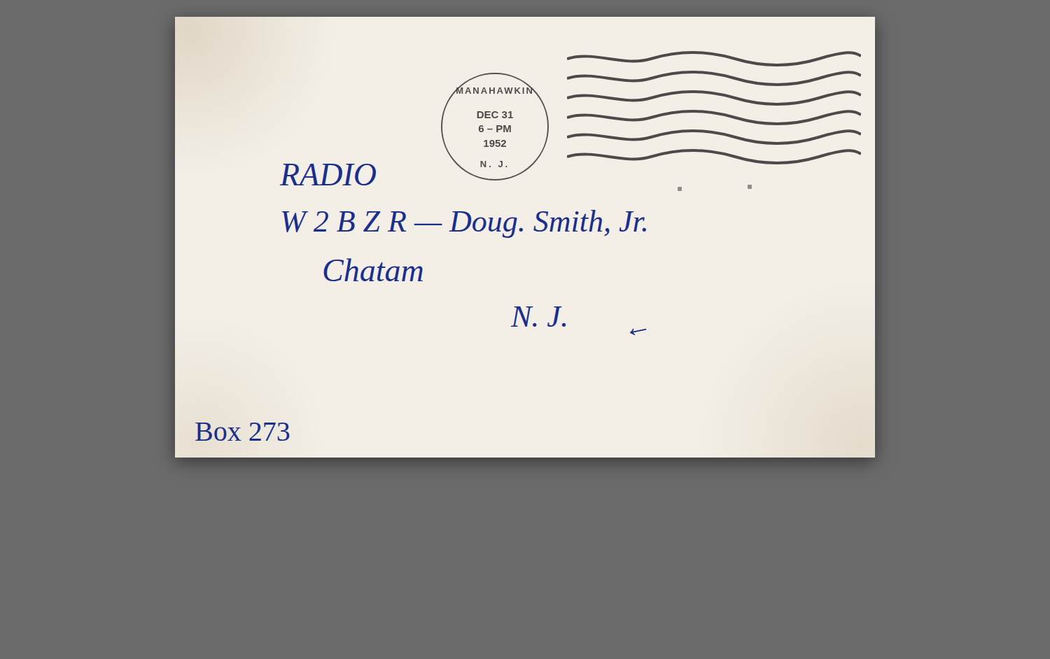Postcard front with postage stamp, postmark, and handwritten address
UNITED
STATES
POSTAGE
JOHN ADAMS
1735–1826
2 CENTS 2
MANAHAWKIN
DEC 31
6 – PM
1952
N. J.
RADIO
W 2 B Z R — Doug. Smith, Jr.
Chatam
N. J.
←
Box 273